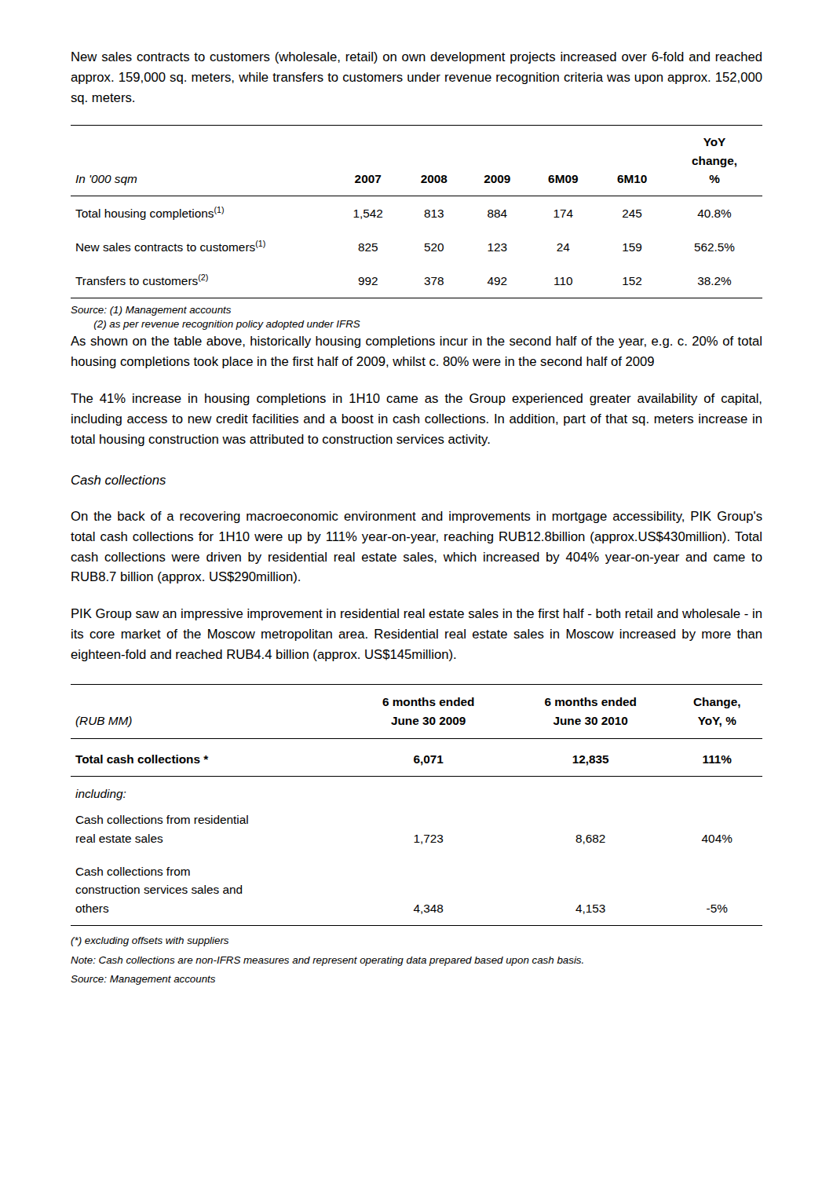New sales contracts to customers (wholesale, retail) on own development projects increased over 6-fold and reached approx. 159,000 sq. meters, while transfers to customers under revenue recognition criteria was upon approx. 152,000 sq. meters.
| In '000 sqm | 2007 | 2008 | 2009 | 6M09 | 6M10 | YoY change, % |
| --- | --- | --- | --- | --- | --- | --- |
| Total housing completions (1) | 1,542 | 813 | 884 | 174 | 245 | 40.8% |
| New sales contracts to customers (1) | 825 | 520 | 123 | 24 | 159 | 562.5% |
| Transfers to customers (2) | 992 | 378 | 492 | 110 | 152 | 38.2% |
Source: (1) Management accounts (2) as per revenue recognition policy adopted under IFRS
As shown on the table above, historically housing completions incur in the second half of the year, e.g. c. 20% of total housing completions took place in the first half of 2009, whilst c. 80% were in the second half of 2009
The 41% increase in housing completions in 1H10 came as the Group experienced greater availability of capital, including access to new credit facilities and a boost in cash collections. In addition, part of that sq. meters increase in total housing construction was attributed to construction services activity.
Cash collections
On the back of a recovering macroeconomic environment and improvements in mortgage accessibility, PIK Group's total cash collections for 1H10 were up by 111% year-on-year, reaching RUB12.8billion (approx.US$430million). Total cash collections were driven by residential real estate sales, which increased by 404% year-on-year and came to RUB8.7 billion (approx. US$290million).
PIK Group saw an impressive improvement in residential real estate sales in the first half - both retail and wholesale - in its core market of the Moscow metropolitan area. Residential real estate sales in Moscow increased by more than eighteen-fold and reached RUB4.4 billion (approx. US$145million).
| (RUB MM) | 6 months ended June 30 2009 | 6 months ended June 30 2010 | Change, YoY, % |
| --- | --- | --- | --- |
| Total cash collections * | 6,071 | 12,835 | 111% |
| including: | | | |
| Cash collections from residential real estate sales | 1,723 | 8,682 | 404% |
| Cash collections from construction services sales and others | 4,348 | 4,153 | -5% |
(*) excluding offsets with suppliers
Note: Cash collections are non-IFRS measures and represent operating data prepared based upon cash basis.
Source: Management accounts